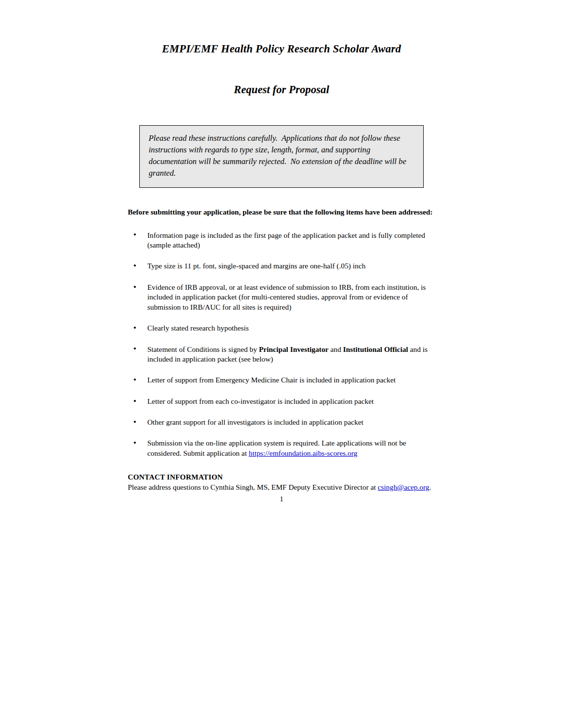EMPI/EMF Health Policy Research Scholar Award
Request for Proposal
Please read these instructions carefully. Applications that do not follow these instructions with regards to type size, length, format, and supporting documentation will be summarily rejected. No extension of the deadline will be granted.
Before submitting your application, please be sure that the following items have been addressed:
Information page is included as the first page of the application packet and is fully completed (sample attached)
Type size is 11 pt. font, single-spaced and margins are one-half (.05) inch
Evidence of IRB approval, or at least evidence of submission to IRB, from each institution, is included in application packet (for multi-centered studies, approval from or evidence of submission to IRB/AUC for all sites is required)
Clearly stated research hypothesis
Statement of Conditions is signed by Principal Investigator and Institutional Official and is included in application packet (see below)
Letter of support from Emergency Medicine Chair is included in application packet
Letter of support from each co-investigator is included in application packet
Other grant support for all investigators is included in application packet
Submission via the on-line application system is required. Late applications will not be considered. Submit application at https://emfoundation.aibs-scores.org
CONTACT INFORMATION
Please address questions to Cynthia Singh, MS, EMF Deputy Executive Director at csingh@acep.org.
1